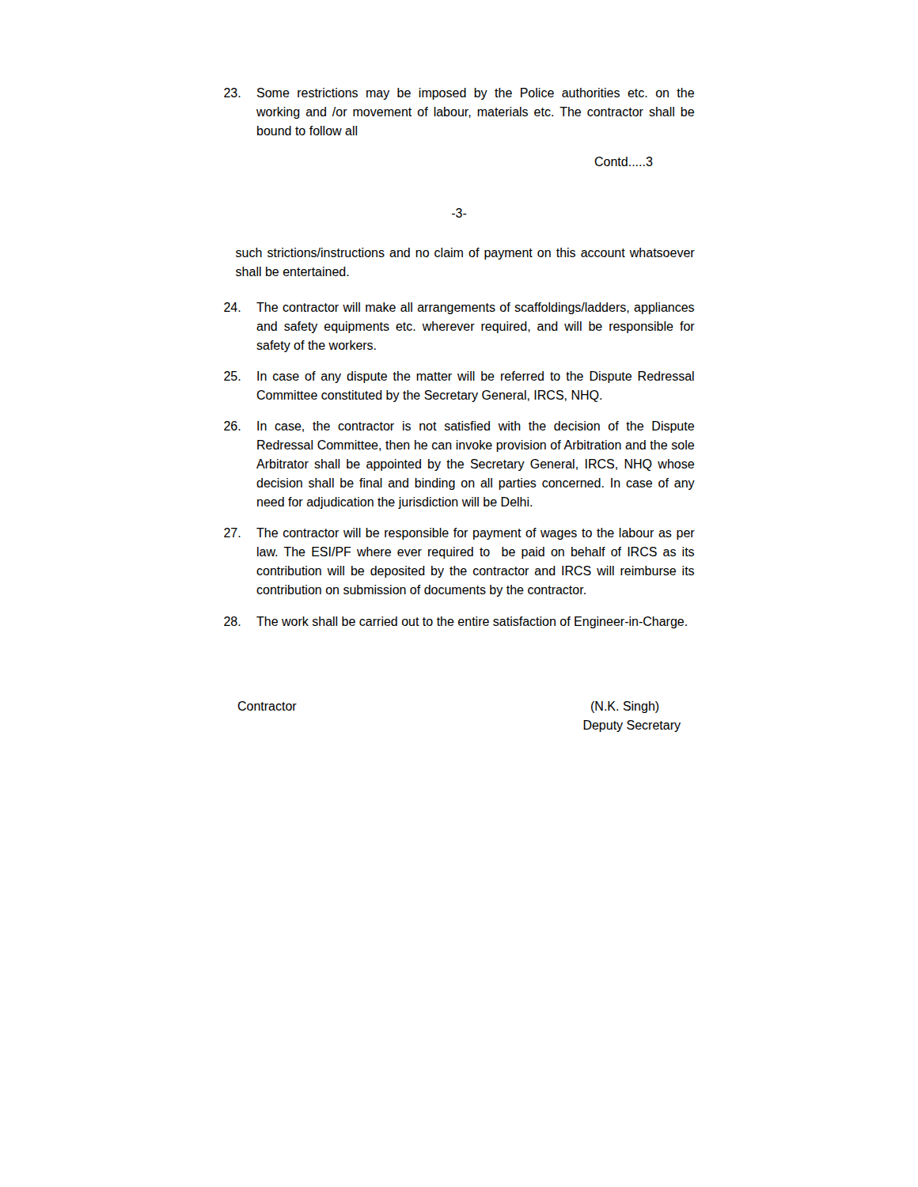23. Some restrictions may be imposed by the Police authorities etc. on the working and /or movement of labour, materials etc. The contractor shall be bound to follow all
Contd.....3
-3-
such strictions/instructions and no claim of payment on this account whatsoever shall be entertained.
24. The contractor will make all arrangements of scaffoldings/ladders, appliances and safety equipments etc. wherever required, and will be responsible for safety of the workers.
25. In case of any dispute the matter will be referred to the Dispute Redressal Committee constituted by the Secretary General, IRCS, NHQ.
26. In case, the contractor is not satisfied with the decision of the Dispute Redressal Committee, then he can invoke provision of Arbitration and the sole Arbitrator shall be appointed by the Secretary General, IRCS, NHQ whose decision shall be final and binding on all parties concerned. In case of any need for adjudication the jurisdiction will be Delhi.
27. The contractor will be responsible for payment of wages to the labour as per law. The ESI/PF where ever required to be paid on behalf of IRCS as its contribution will be deposited by the contractor and IRCS will reimburse its contribution on submission of documents by the contractor.
28. The work shall be carried out to the entire satisfaction of Engineer-in-Charge.
Contractor
(N.K. Singh) Deputy Secretary